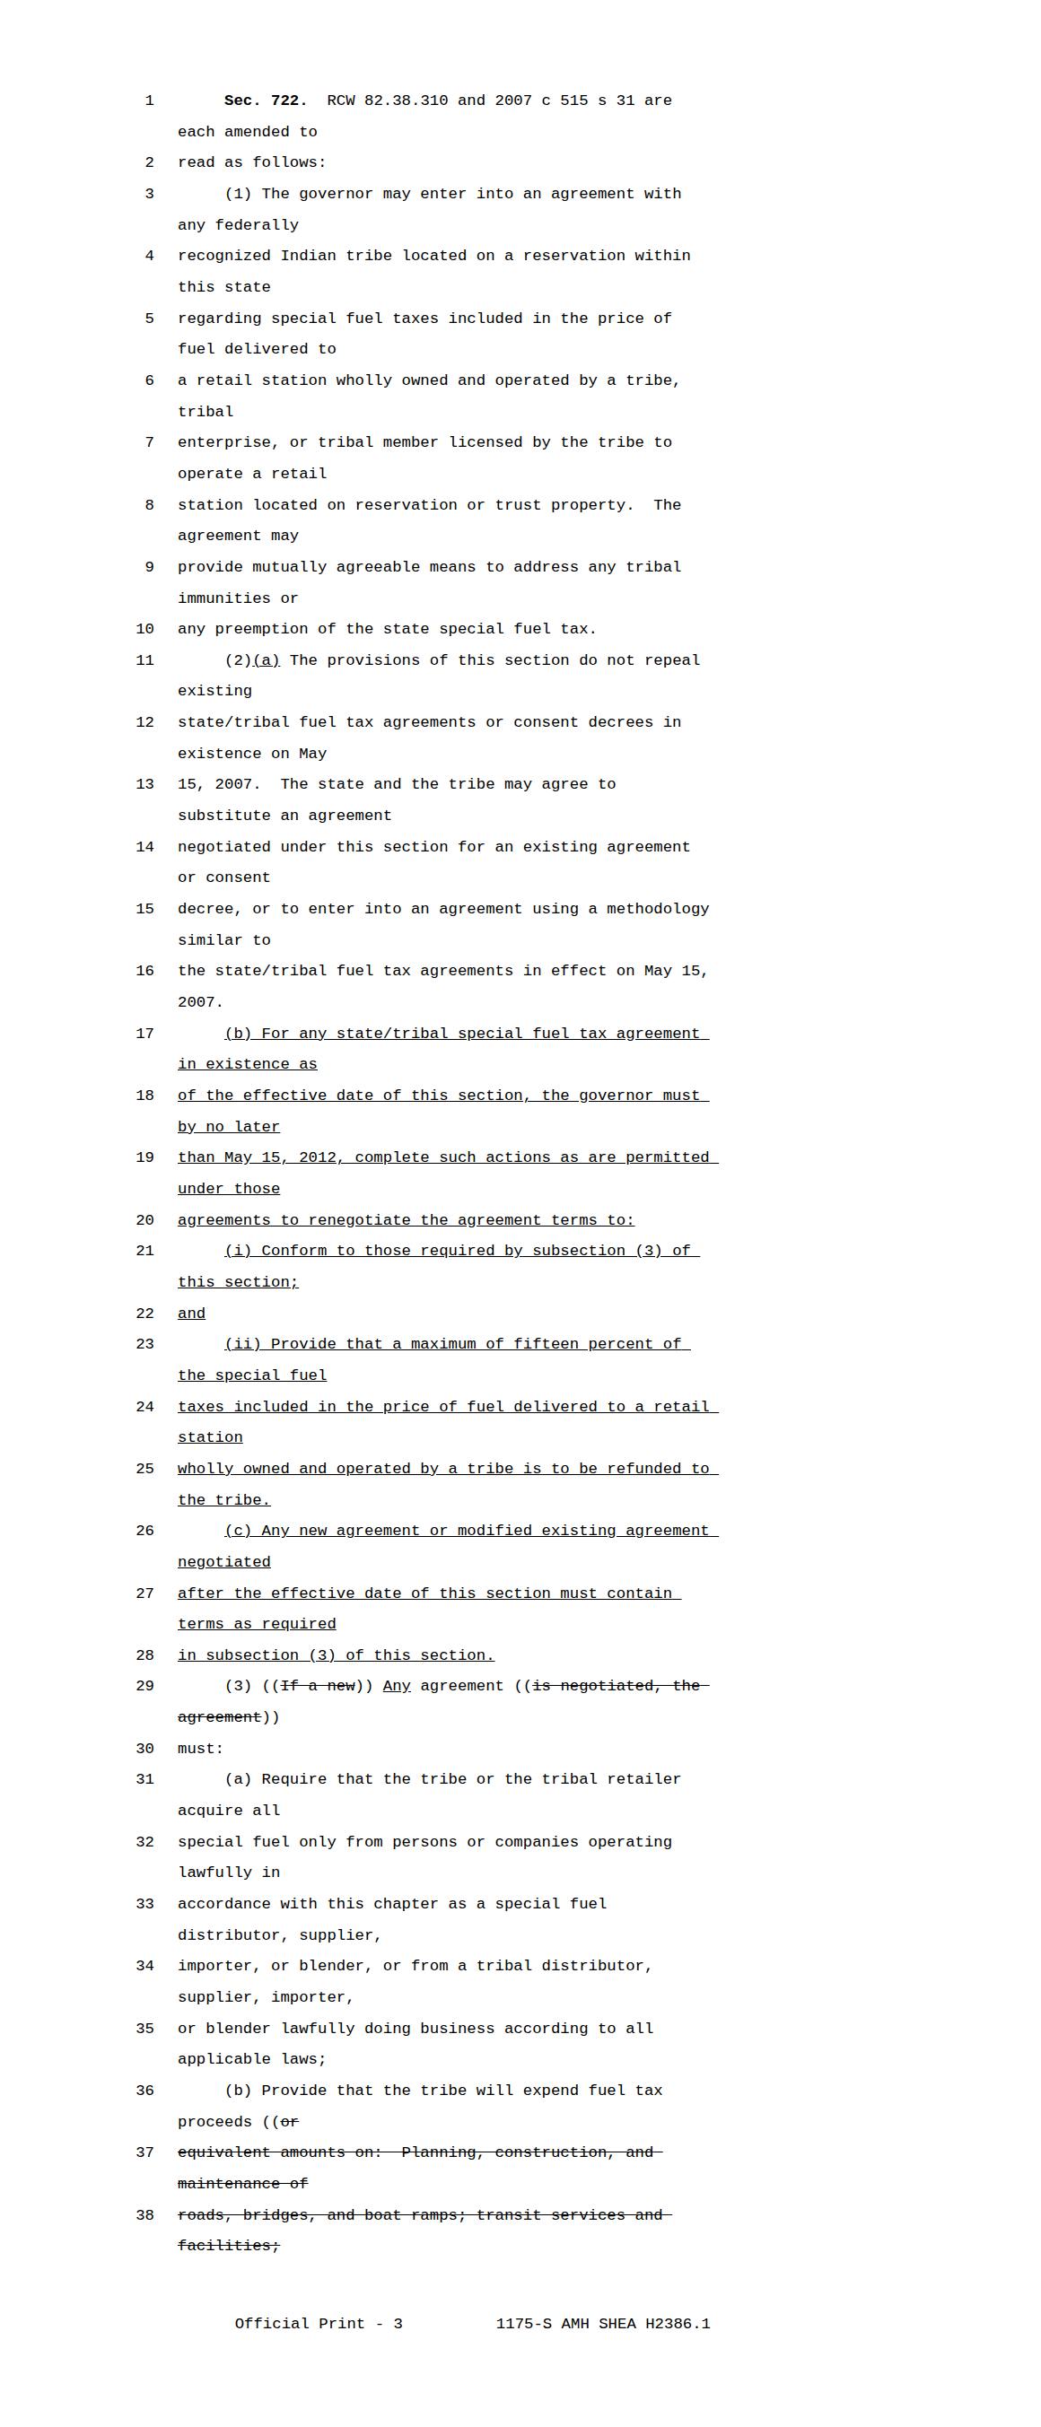1 Sec. 722. RCW 82.38.310 and 2007 c 515 s 31 are each amended to
2 read as follows:
3 (1) The governor may enter into an agreement with any federally
4 recognized Indian tribe located on a reservation within this state
5 regarding special fuel taxes included in the price of fuel delivered to
6 a retail station wholly owned and operated by a tribe, tribal
7 enterprise, or tribal member licensed by the tribe to operate a retail
8 station located on reservation or trust property. The agreement may
9 provide mutually agreeable means to address any tribal immunities or
10 any preemption of the state special fuel tax.
11 (2)(a) The provisions of this section do not repeal existing
12 state/tribal fuel tax agreements or consent decrees in existence on May
1315, 2007. The state and the tribe may agree to substitute an agreement
14 negotiated under this section for an existing agreement or consent
15 decree, or to enter into an agreement using a methodology similar to
16 the state/tribal fuel tax agreements in effect on May 15, 2007.
17 (b) For any state/tribal special fuel tax agreement in existence as
18 of the effective date of this section, the governor must by no later
19 than May 15, 2012, complete such actions as are permitted under those
20 agreements to renegotiate the agreement terms to:
21 (i) Conform to those required by subsection (3) of this section;
22 and
23 (ii) Provide that a maximum of fifteen percent of the special fuel
24 taxes included in the price of fuel delivered to a retail station
25 wholly owned and operated by a tribe is to be refunded to the tribe.
26 (c) Any new agreement or modified existing agreement negotiated
27 after the effective date of this section must contain terms as required
28 in subsection (3) of this section.
29 (3) ((If a new)) Any agreement ((is negotiated, the agreement))
30 must:
31 (a) Require that the tribe or the tribal retailer acquire all
32 special fuel only from persons or companies operating lawfully in
33 accordance with this chapter as a special fuel distributor, supplier,
34 importer, or blender, or from a tribal distributor, supplier, importer,
35 or blender lawfully doing business according to all applicable laws;
36 (b) Provide that the tribe will expend fuel tax proceeds ((or
37 equivalent amounts on: Planning, construction, and maintenance of
38 roads, bridges, and boat ramps; transit services and facilities;
Official Print - 3 1175-S AMH SHEA H2386.1